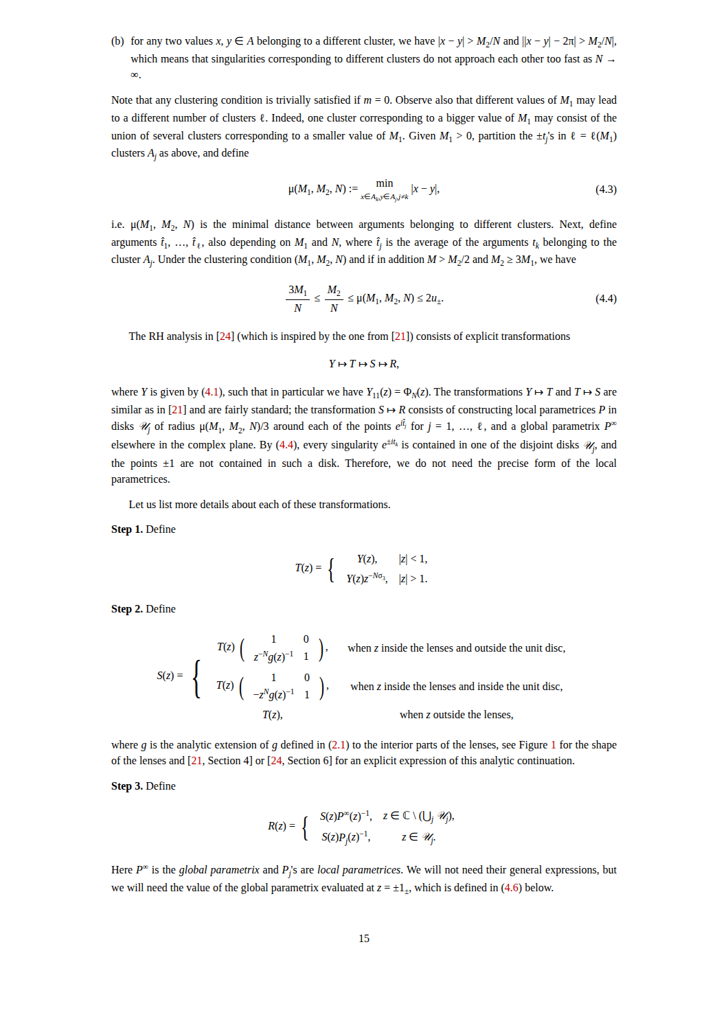(b) for any two values x, y ∈ A belonging to a different cluster, we have |x − y| > M2/N and ||x − y| − 2π| > M2/N|, which means that singularities corresponding to different clusters do not approach each other too fast as N → ∞.
Note that any clustering condition is trivially satisfied if m = 0. Observe also that different values of M1 may lead to a different number of clusters ℓ. Indeed, one cluster corresponding to a bigger value of M1 may consist of the union of several clusters corresponding to a smaller value of M1. Given M1 > 0, partition the ±tj's in ℓ = ℓ(M1) clusters Aj as above, and define
μ(M1, M2, N) := min x∈Ak,y∈Aj,j≠k |x − y|, (4.3)
i.e. μ(M1, M2, N) is the minimal distance between arguments belonging to different clusters. Next, define arguments t̂1, …, t̂ℓ, also depending on M1 and N, where t̂j is the average of the arguments tk belonging to the cluster Aj. Under the clustering condition (M1, M2, N) and if in addition M > M2/2 and M2 ≥ 3M1, we have
3M1 N ≤ M2 N ≤ μ(M1, M2, N) ≤ 2u±. (4.4)
The RH analysis in [24] (which is inspired by the one from [21]) consists of explicit transformations
Y ↦ T ↦ S ↦ R,
where Y is given by (4.1), such that in particular we have Y11(z) = ΦN(z). The transformations Y ↦ T and T ↦ S are similar as in [21] and are fairly standard; the transformation S ↦ R consists of constructing local parametrices P in disks 𝒰j of radius μ(M1, M2, N)/3 around each of the points eit̂j for j = 1, …, ℓ, and a global parametrix P∞ elsewhere in the complex plane. By (4.4), every singularity e±itk is contained in one of the disjoint disks 𝒰j, and the points ±1 are not contained in such a disk. Therefore, we do not need the precise form of the local parametrices.
Let us list more details about each of these transformations.
Step 1. Define
T(z) = {
| Y ( z ), | / z / < 1, |
| Y ( z ) z − N σ 3 , | / z / > 1. |
Step 2. Define
S(z) = {
| T ( z ) ( / 1 / 0 / / z − N g ( z ) −1 / 1 / ) , | when z inside the lenses and outside the unit disc, |
| T ( z ) ( / 1 / 0 / / − z N g ( z ) −1 / 1 / ) , | when z inside the lenses and inside the unit disc, |
| T ( z ), | when z outside the lenses, |
where g is the analytic extension of g defined in (2.1) to the interior parts of the lenses, see Figure 1 for the shape of the lenses and [21, Section 4] or [24, Section 6] for an explicit expression of this analytic continuation.
Step 3. Define
R(z) = {
| S ( z ) P ∞ ( z ) −1 , | z ∈ ℂ \ (⋃ j 𝒰 j ), |
| S ( z ) P j ( z ) −1 , | z ∈ 𝒰 j . |
Here P∞ is the global parametrix and Pj's are local parametrices. We will not need their general expressions, but we will need the value of the global parametrix evaluated at z = ±1±, which is defined in (4.6) below.
15